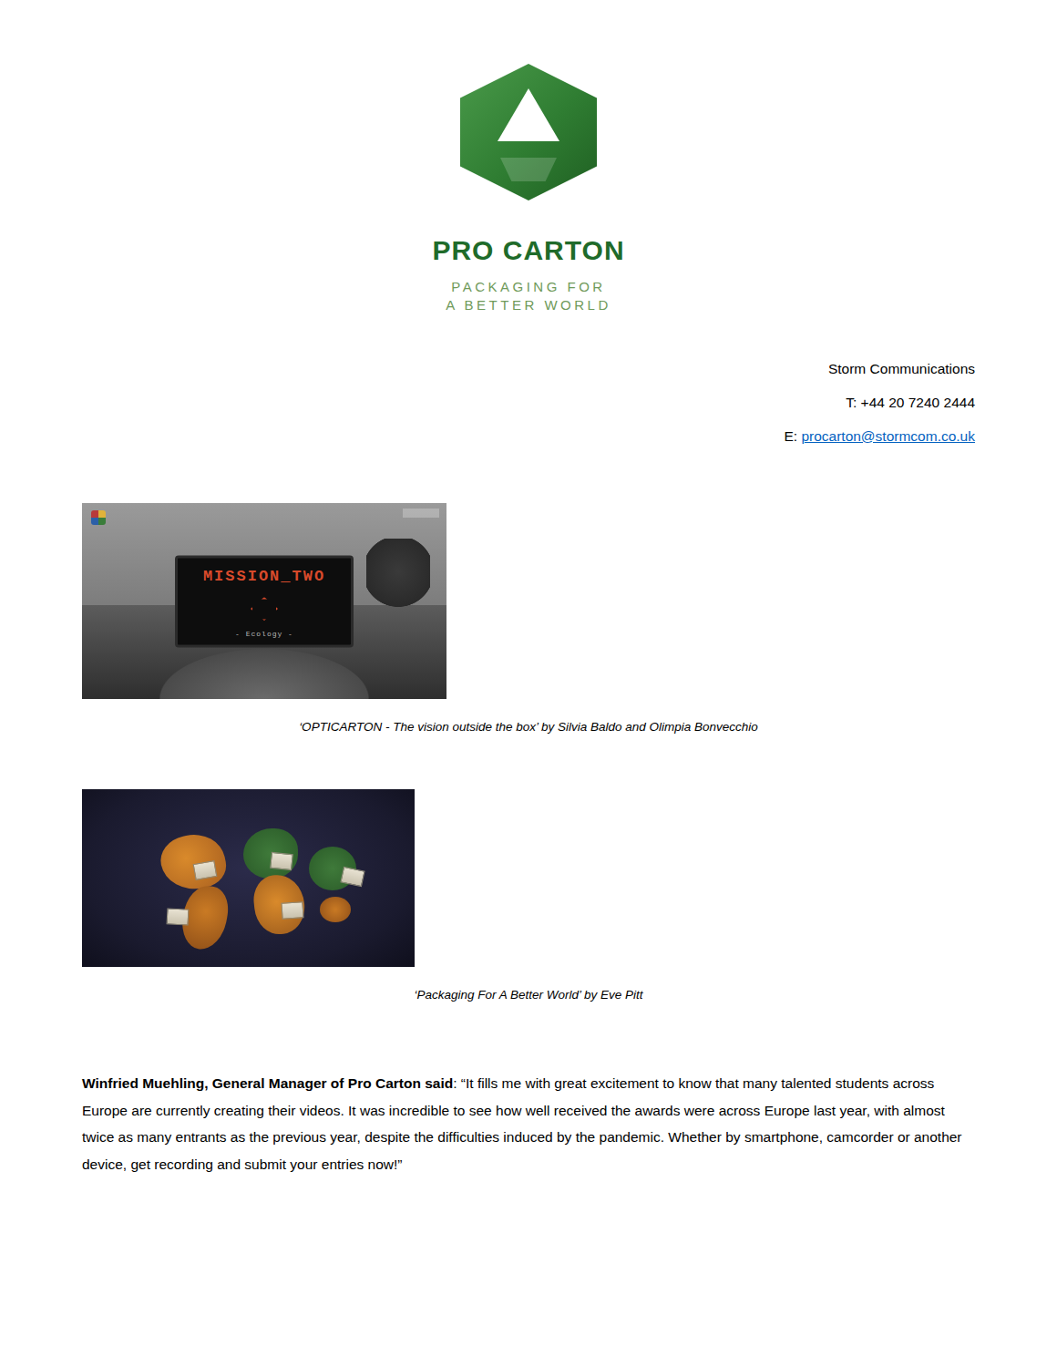PRO CARTON
PACKAGING FOR
A BETTER WORLD
Storm Communications
T: +44 20 7240 2444
E: procarton@stormcom.co.uk
MISSION_TWO
- Ecology -
‘OPTICARTON - The vision outside the box’ by Silvia Baldo and Olimpia Bonvecchio
‘Packaging For A Better World’ by Eve Pitt
Winfried Muehling, General Manager of Pro Carton said: “It fills me with great excitement to know that many talented students across Europe are currently creating their videos. It was incredible to see how well received the awards were across Europe last year, with almost twice as many entrants as the previous year, despite the difficulties induced by the pandemic. Whether by smartphone, camcorder or another device, get recording and submit your entries now!”